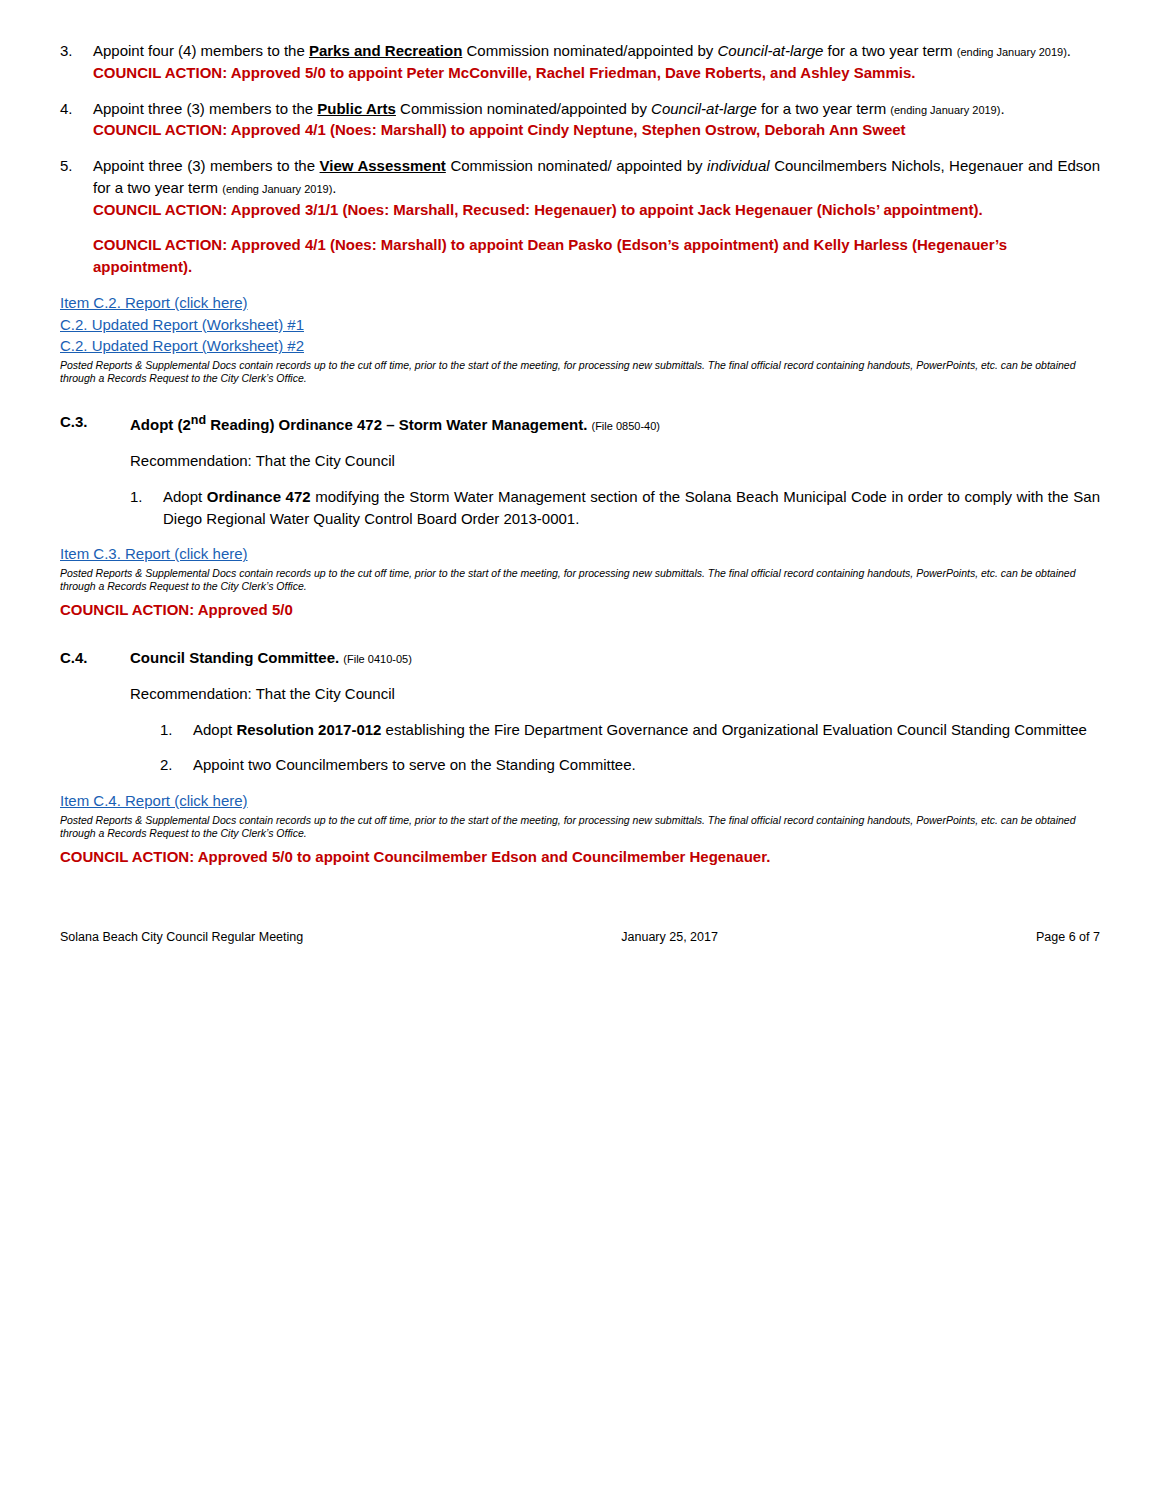3. Appoint four (4) members to the Parks and Recreation Commission nominated/appointed by Council-at-large for a two year term (ending January 2019). COUNCIL ACTION: Approved 5/0 to appoint Peter McConville, Rachel Friedman, Dave Roberts, and Ashley Sammis.
4. Appoint three (3) members to the Public Arts Commission nominated/appointed by Council-at-large for a two year term (ending January 2019).
COUNCIL ACTION: Approved 4/1 (Noes: Marshall) to appoint Cindy Neptune, Stephen Ostrow, Deborah Ann Sweet
5. Appoint three (3) members to the View Assessment Commission nominated/ appointed by individual Councilmembers Nichols, Hegenauer and Edson for a two year term (ending January 2019). COUNCIL ACTION: Approved 3/1/1 (Noes: Marshall, Recused: Hegenauer) to appoint Jack Hegenauer (Nichols’ appointment).
COUNCIL ACTION: Approved 4/1 (Noes: Marshall) to appoint Dean Pasko (Edson’s appointment) and Kelly Harless (Hegenauer’s appointment).
Item C.2. Report (click here)
C.2. Updated Report (Worksheet) #1
C.2. Updated Report (Worksheet) #2
Posted Reports & Supplemental Docs contain records up to the cut off time, prior to the start of the meeting, for processing new submittals. The final official record containing handouts, PowerPoints, etc. can be obtained through a Records Request to the City Clerk’s Office.
C.3. Adopt (2nd Reading) Ordinance 472 – Storm Water Management. (File 0850-40)
Recommendation: That the City Council
1. Adopt Ordinance 472 modifying the Storm Water Management section of the Solana Beach Municipal Code in order to comply with the San Diego Regional Water Quality Control Board Order 2013-0001.
Item C.3. Report (click here)
Posted Reports & Supplemental Docs contain records up to the cut off time, prior to the start of the meeting, for processing new submittals. The final official record containing handouts, PowerPoints, etc. can be obtained through a Records Request to the City Clerk’s Office.
COUNCIL ACTION: Approved 5/0
C.4. Council Standing Committee. (File 0410-05)
Recommendation: That the City Council
1. Adopt Resolution 2017-012 establishing the Fire Department Governance and Organizational Evaluation Council Standing Committee
2. Appoint two Councilmembers to serve on the Standing Committee.
Item C.4. Report (click here)
Posted Reports & Supplemental Docs contain records up to the cut off time, prior to the start of the meeting, for processing new submittals. The final official record containing handouts, PowerPoints, etc. can be obtained through a Records Request to the City Clerk’s Office.
COUNCIL ACTION: Approved 5/0 to appoint Councilmember Edson and Councilmember Hegenauer.
Solana Beach City Council Regular Meeting January 25, 2017 Page 6 of 7